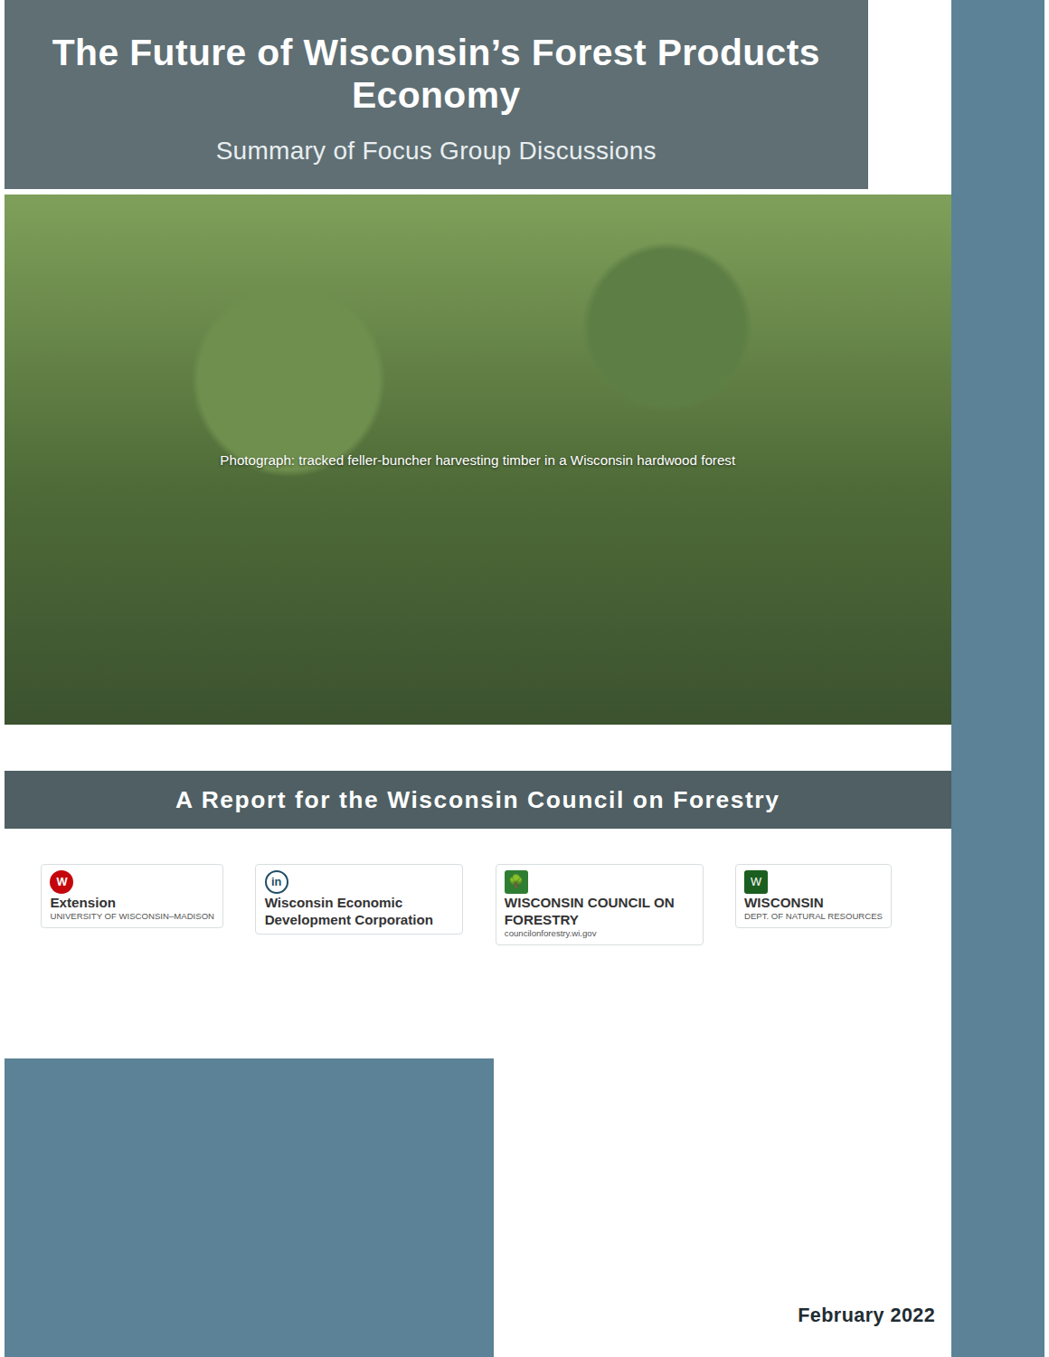The Future of Wisconsin’s Forest Products Economy
Summary of Focus Group Discussions
A Report for the Wisconsin Council on Forestry
WExtension UNIVERSITY OF WISCONSIN–MADISON
in Wisconsin Economic Development Corporation
🌳WISCONSIN COUNCIL ON FORESTRY councilonforestry.wi.gov
WWISCONSIN DEPT. OF NATURAL RESOURCES
February 2022